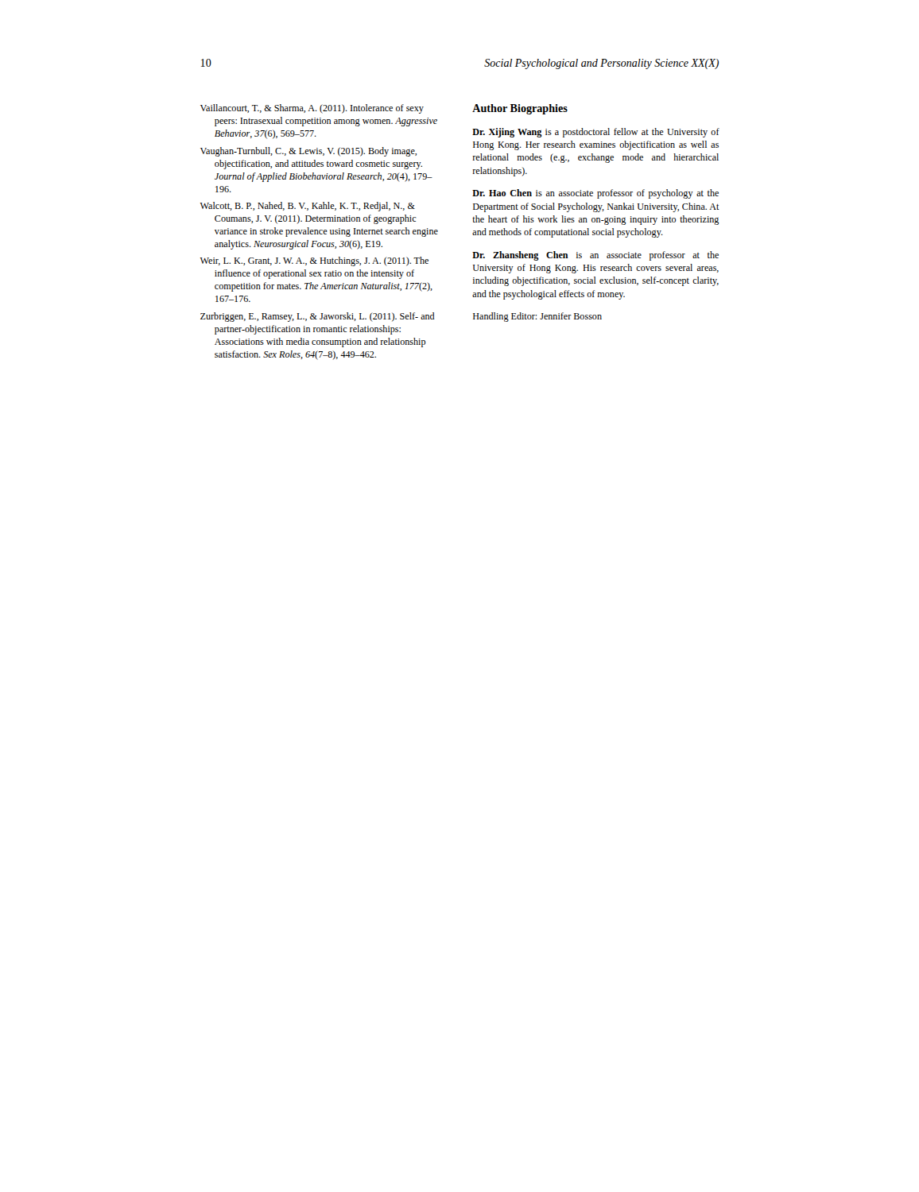10 Social Psychological and Personality Science XX(X)
Vaillancourt, T., & Sharma, A. (2011). Intolerance of sexy peers: Intrasexual competition among women. Aggressive Behavior, 37(6), 569–577.
Vaughan-Turnbull, C., & Lewis, V. (2015). Body image, objectification, and attitudes toward cosmetic surgery. Journal of Applied Biobehavioral Research, 20(4), 179–196.
Walcott, B. P., Nahed, B. V., Kahle, K. T., Redjal, N., & Coumans, J. V. (2011). Determination of geographic variance in stroke prevalence using Internet search engine analytics. Neurosurgical Focus, 30(6), E19.
Weir, L. K., Grant, J. W. A., & Hutchings, J. A. (2011). The influence of operational sex ratio on the intensity of competition for mates. The American Naturalist, 177(2), 167–176.
Zurbriggen, E., Ramsey, L., & Jaworski, L. (2011). Self- and partner-objectification in romantic relationships: Associations with media consumption and relationship satisfaction. Sex Roles, 64(7–8), 449–462.
Author Biographies
Dr. Xijing Wang is a postdoctoral fellow at the University of Hong Kong. Her research examines objectification as well as relational modes (e.g., exchange mode and hierarchical relationships).
Dr. Hao Chen is an associate professor of psychology at the Department of Social Psychology, Nankai University, China. At the heart of his work lies an on-going inquiry into theorizing and methods of computational social psychology.
Dr. Zhansheng Chen is an associate professor at the University of Hong Kong. His research covers several areas, including objectification, social exclusion, self-concept clarity, and the psychological effects of money.
Handling Editor: Jennifer Bosson